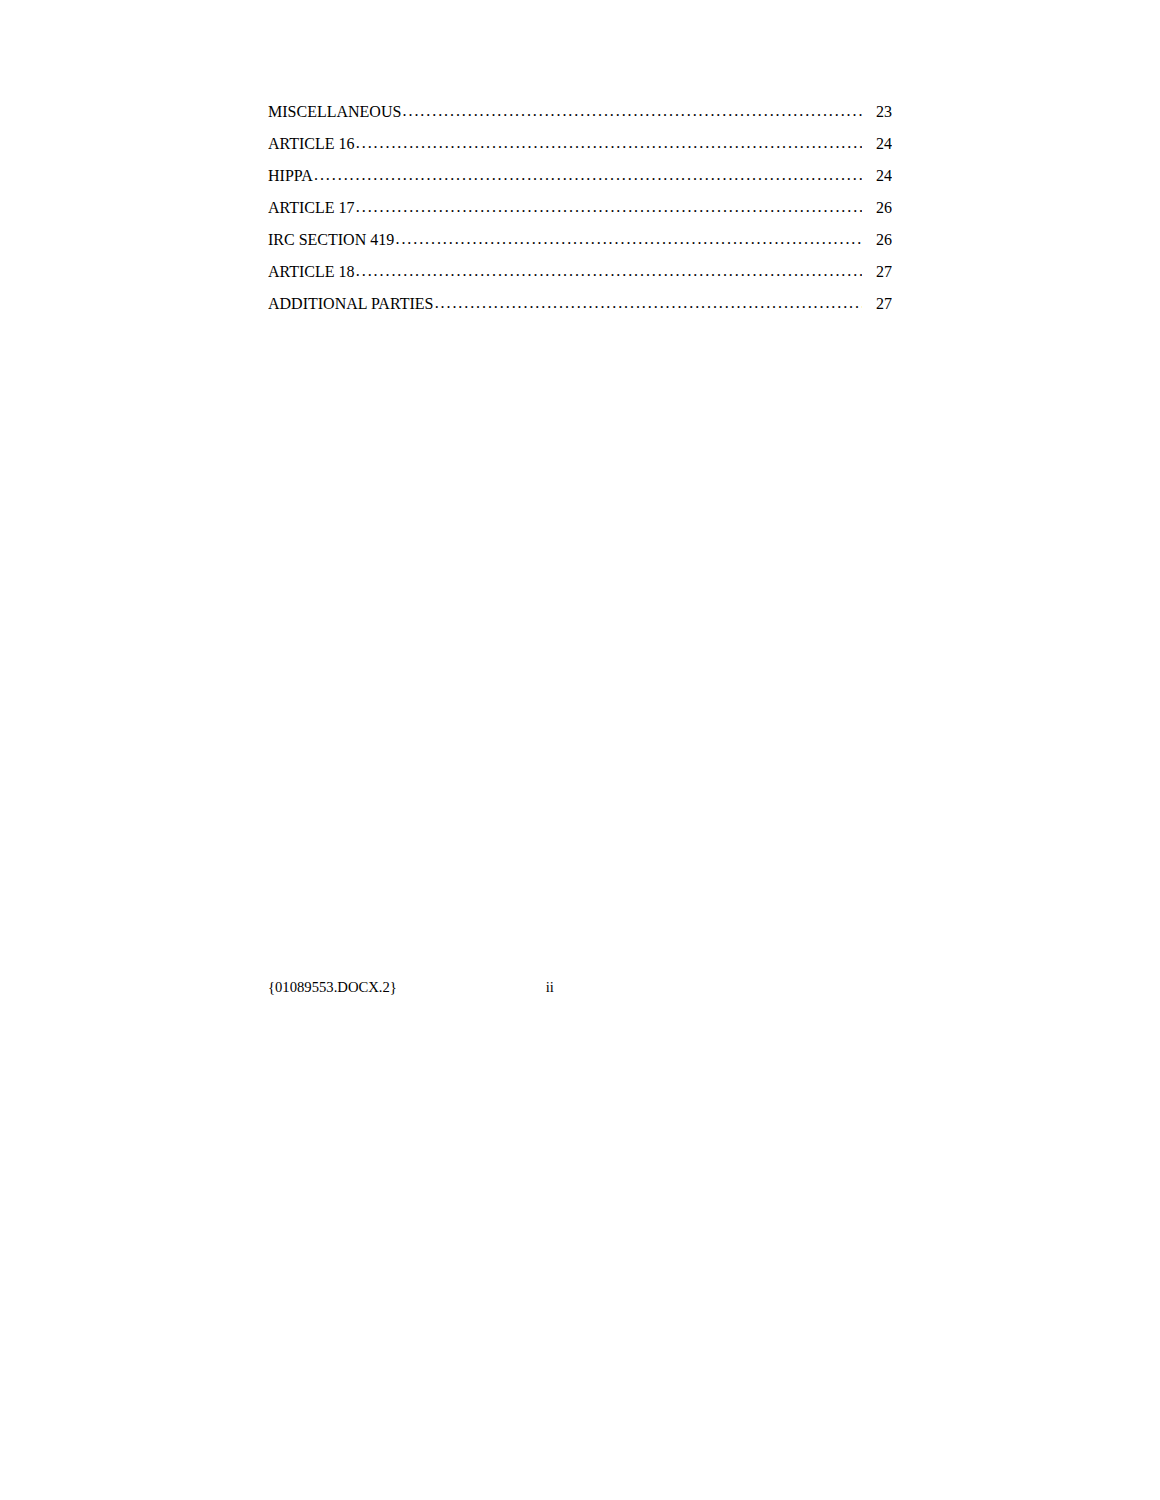MISCELLANEOUS .................................................................................................................. 23
ARTICLE 16 ............................................................................................................................. 24
HIPPA ................................................................................................................................. 24
ARTICLE 17 ............................................................................................................................. 26
IRC SECTION 419 .............................................................................................................. 26
ARTICLE 18 ............................................................................................................................. 27
ADDITIONAL PARTIES ....................................................................................................... 27
{01089553.DOCX.2} ii